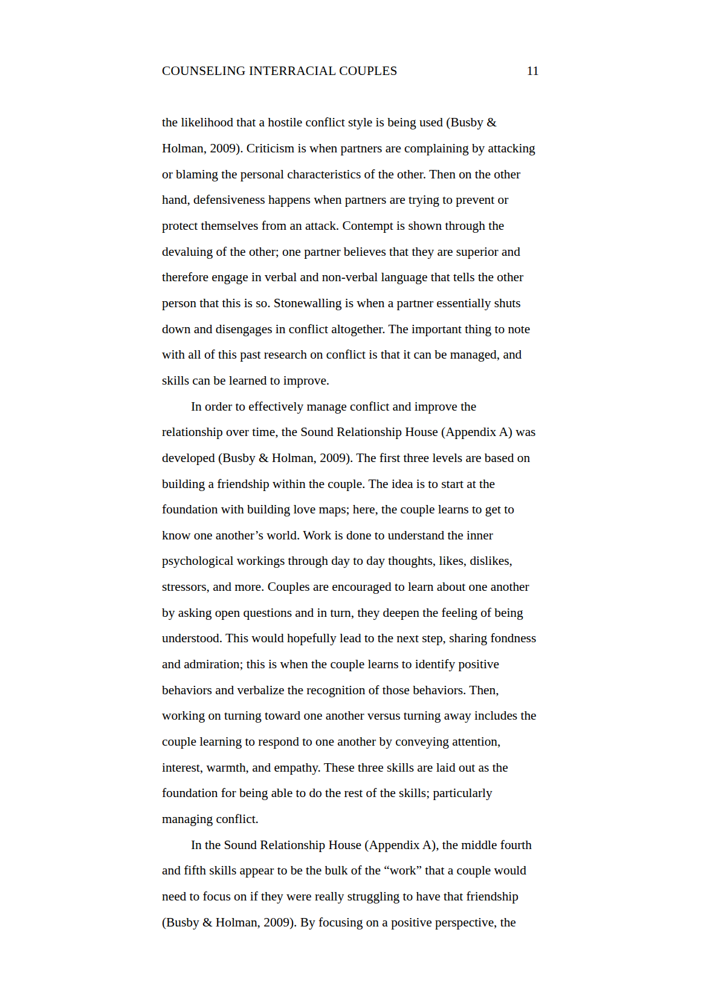Counseling Interracial Couples 11
the likelihood that a hostile conflict style is being used (Busby & Holman, 2009). Criticism is when partners are complaining by attacking or blaming the personal characteristics of the other. Then on the other hand, defensiveness happens when partners are trying to prevent or protect themselves from an attack. Contempt is shown through the devaluing of the other; one partner believes that they are superior and therefore engage in verbal and non-verbal language that tells the other person that this is so. Stonewalling is when a partner essentially shuts down and disengages in conflict altogether. The important thing to note with all of this past research on conflict is that it can be managed, and skills can be learned to improve.
In order to effectively manage conflict and improve the relationship over time, the Sound Relationship House (Appendix A) was developed (Busby & Holman, 2009). The first three levels are based on building a friendship within the couple. The idea is to start at the foundation with building love maps; here, the couple learns to get to know one another’s world. Work is done to understand the inner psychological workings through day to day thoughts, likes, dislikes, stressors, and more. Couples are encouraged to learn about one another by asking open questions and in turn, they deepen the feeling of being understood. This would hopefully lead to the next step, sharing fondness and admiration; this is when the couple learns to identify positive behaviors and verbalize the recognition of those behaviors. Then, working on turning toward one another versus turning away includes the couple learning to respond to one another by conveying attention, interest, warmth, and empathy. These three skills are laid out as the foundation for being able to do the rest of the skills; particularly managing conflict.
In the Sound Relationship House (Appendix A), the middle fourth and fifth skills appear to be the bulk of the “work” that a couple would need to focus on if they were really struggling to have that friendship (Busby & Holman, 2009). By focusing on a positive perspective, the